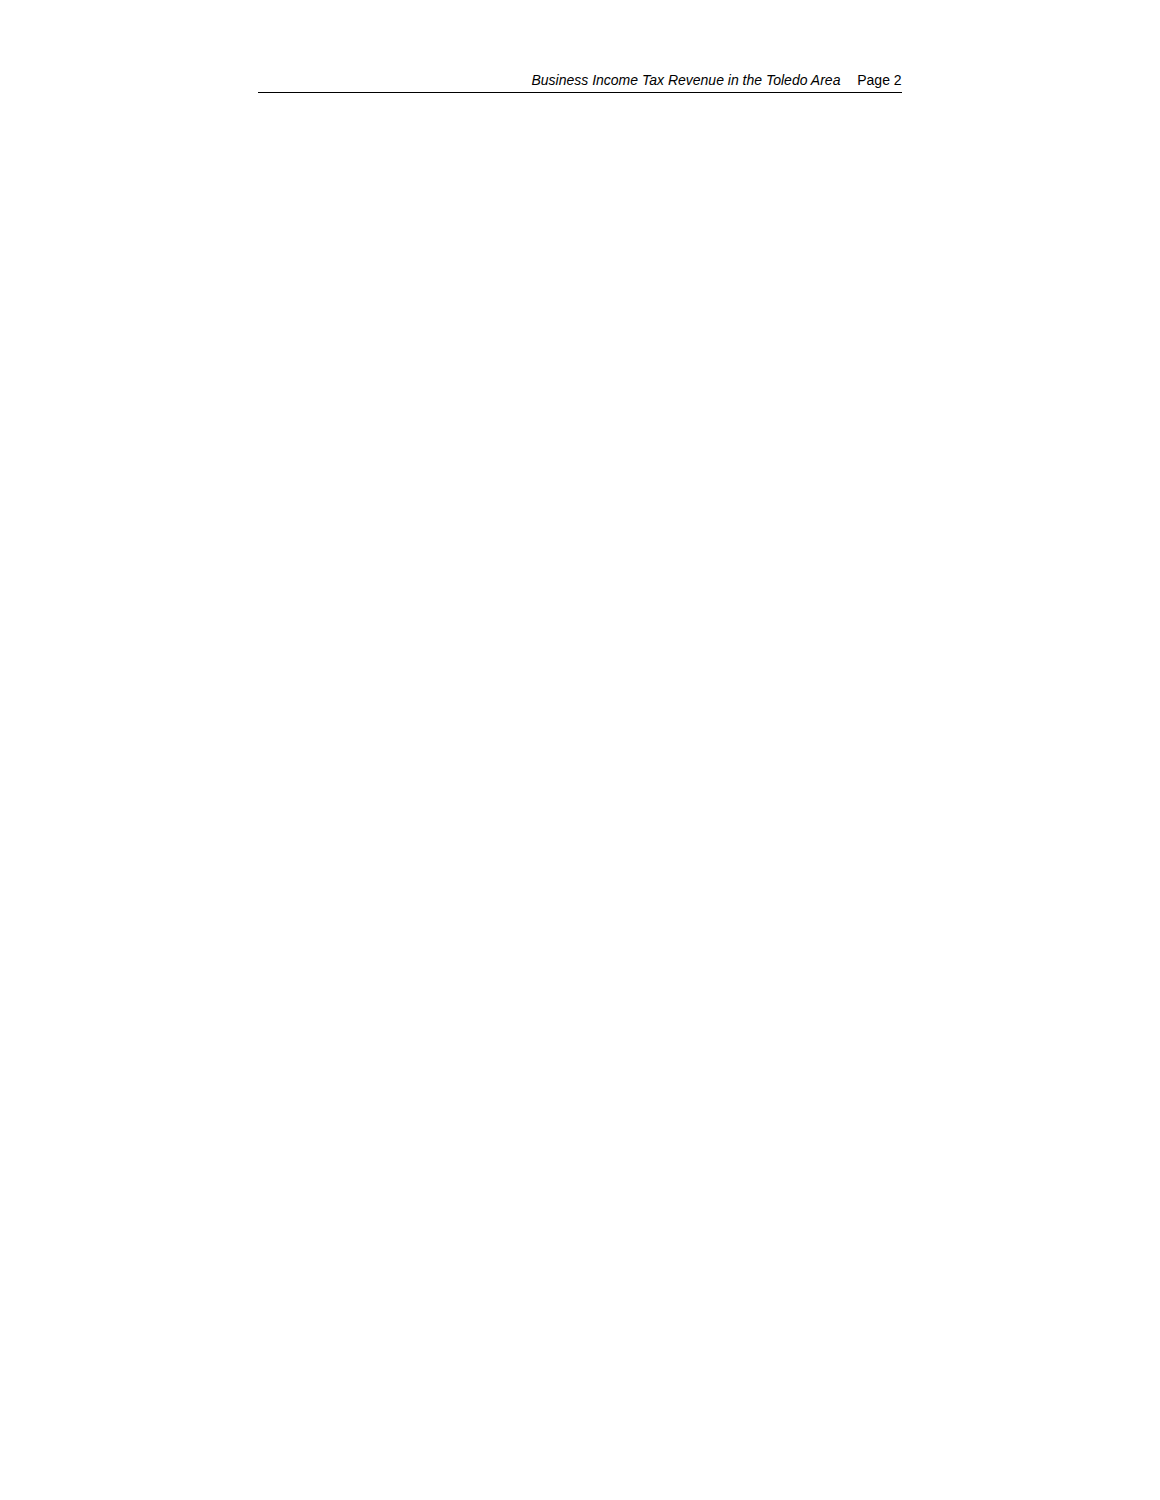Business Income Tax Revenue in the Toledo Area Page 2